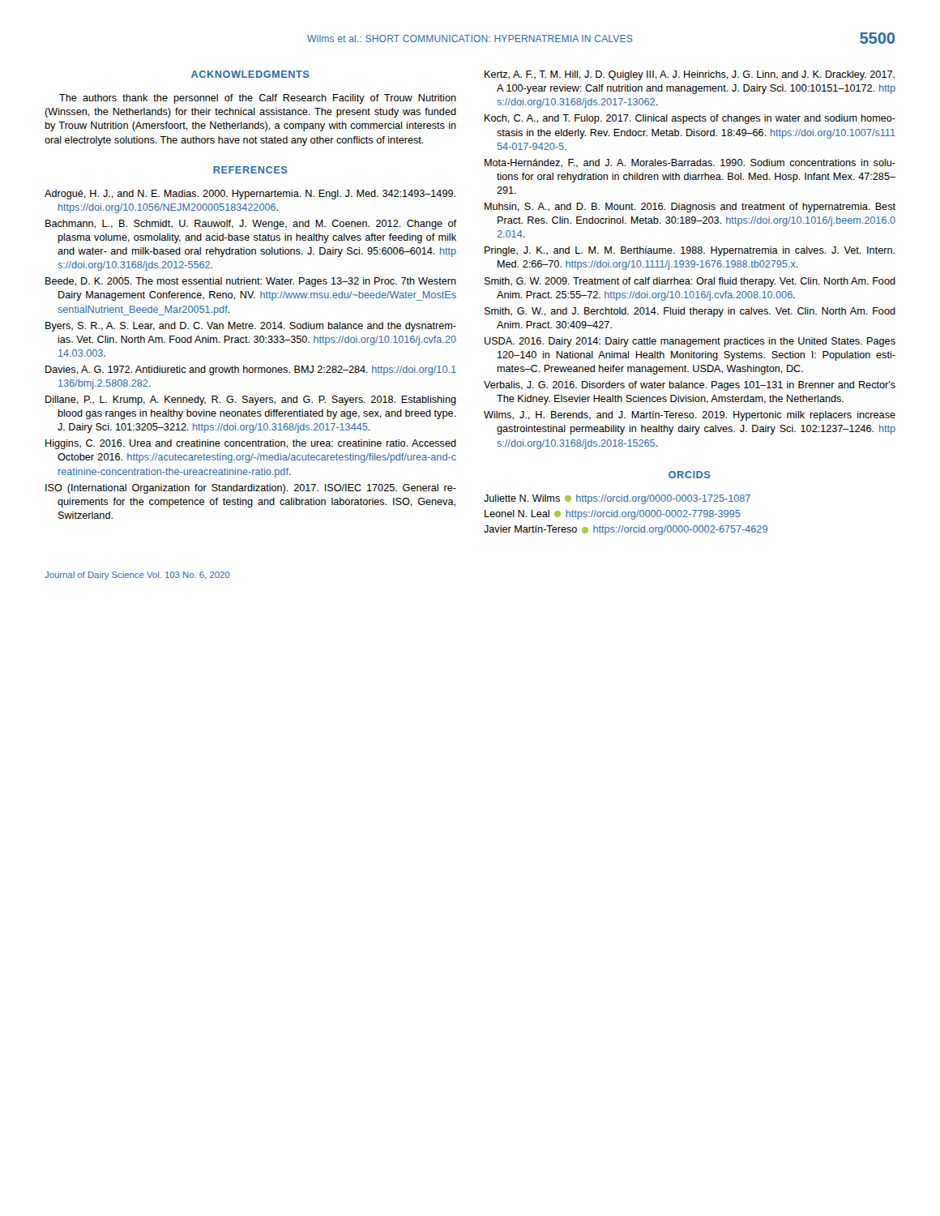Wilms et al.: SHORT COMMUNICATION: HYPERNATREMIA IN CALVES 5500
ACKNOWLEDGMENTS
The authors thank the personnel of the Calf Research Facility of Trouw Nutrition (Winssen, the Netherlands) for their technical assistance. The present study was funded by Trouw Nutrition (Amersfoort, the Netherlands), a company with commercial interests in oral electrolyte solutions. The authors have not stated any other conflicts of interest.
REFERENCES
Adrogué, H. J., and N. E. Madias. 2000. Hypernartemia. N. Engl. J. Med. 342:1493–1499. https://doi.org/10.1056/NEJM200005183422006.
Bachmann, L., B. Schmidt, U. Rauwolf, J. Wenge, and M. Coenen. 2012. Change of plasma volume, osmolality, and acid-base status in healthy calves after feeding of milk and water- and milk-based oral rehydration solutions. J. Dairy Sci. 95:6006–6014. https://doi.org/10.3168/jds.2012-5562.
Beede, D. K. 2005. The most essential nutrient: Water. Pages 13–32 in Proc. 7th Western Dairy Management Conference, Reno, NV. http://www.msu.edu/~beede/Water_MostEssentialNutrient_Beede_Mar20051.pdf.
Byers, S. R., A. S. Lear, and D. C. Van Metre. 2014. Sodium balance and the dysnatremias. Vet. Clin. North Am. Food Anim. Pract. 30:333–350. https://doi.org/10.1016/j.cvfa.2014.03.003.
Davies, A. G. 1972. Antidiuretic and growth hormones. BMJ 2:282–284. https://doi.org/10.1136/bmj.2.5808.282.
Dillane, P., L. Krump, A. Kennedy, R. G. Sayers, and G. P. Sayers. 2018. Establishing blood gas ranges in healthy bovine neonates differentiated by age, sex, and breed type. J. Dairy Sci. 101:3205–3212. https://doi.org/10.3168/jds.2017-13445.
Higgins, C. 2016. Urea and creatinine concentration, the urea: creatinine ratio. Accessed October 2016. https://acutecaretesting.org/-/media/acutecaretesting/files/pdf/urea-and-creatinine-concentration-the-ureacreatinine-ratio.pdf.
ISO (International Organization for Standardization). 2017. ISO/IEC 17025. General requirements for the competence of testing and calibration laboratories. ISO, Geneva, Switzerland.
Kertz, A. F., T. M. Hill, J. D. Quigley III, A. J. Heinrichs, J. G. Linn, and J. K. Drackley. 2017. A 100-year review: Calf nutrition and management. J. Dairy Sci. 100:10151–10172. https://doi.org/10.3168/jds.2017-13062.
Koch, C. A., and T. Fulop. 2017. Clinical aspects of changes in water and sodium homeostasis in the elderly. Rev. Endocr. Metab. Disord. 18:49–66. https://doi.org/10.1007/s11154-017-9420-5.
Mota-Hernández, F., and J. A. Morales-Barradas. 1990. Sodium concentrations in solutions for oral rehydration in children with diarrhea. Bol. Med. Hosp. Infant Mex. 47:285–291.
Muhsin, S. A., and D. B. Mount. 2016. Diagnosis and treatment of hypernatremia. Best Pract. Res. Clin. Endocrinol. Metab. 30:189–203. https://doi.org/10.1016/j.beem.2016.02.014.
Pringle, J. K., and L. M. M. Berthiaume. 1988. Hypernatremia in calves. J. Vet. Intern. Med. 2:66–70. https://doi.org/10.1111/j.1939-1676.1988.tb02795.x.
Smith, G. W. 2009. Treatment of calf diarrhea: Oral fluid therapy. Vet. Clin. North Am. Food Anim. Pract. 25:55–72. https://doi.org/10.1016/j.cvfa.2008.10.006.
Smith, G. W., and J. Berchtold. 2014. Fluid therapy in calves. Vet. Clin. North Am. Food Anim. Pract. 30:409–427.
USDA. 2016. Dairy 2014: Dairy cattle management practices in the United States. Pages 120–140 in National Animal Health Monitoring Systems. Section I: Population estimates–C. Preweaned heifer management. USDA, Washington, DC.
Verbalis, J. G. 2016. Disorders of water balance. Pages 101–131 in Brenner and Rector's The Kidney. Elsevier Health Sciences Division, Amsterdam, the Netherlands.
Wilms, J., H. Berends, and J. Martín-Tereso. 2019. Hypertonic milk replacers increase gastrointestinal permeability in healthy dairy calves. J. Dairy Sci. 102:1237–1246. https://doi.org/10.3168/jds.2018-15265.
ORCIDS
Juliette N. Wilms https://orcid.org/0000-0003-1725-1087
Leonel N. Leal https://orcid.org/0000-0002-7798-3995
Javier Martín-Tereso https://orcid.org/0000-0002-6757-4629
Journal of Dairy Science Vol. 103 No. 6, 2020